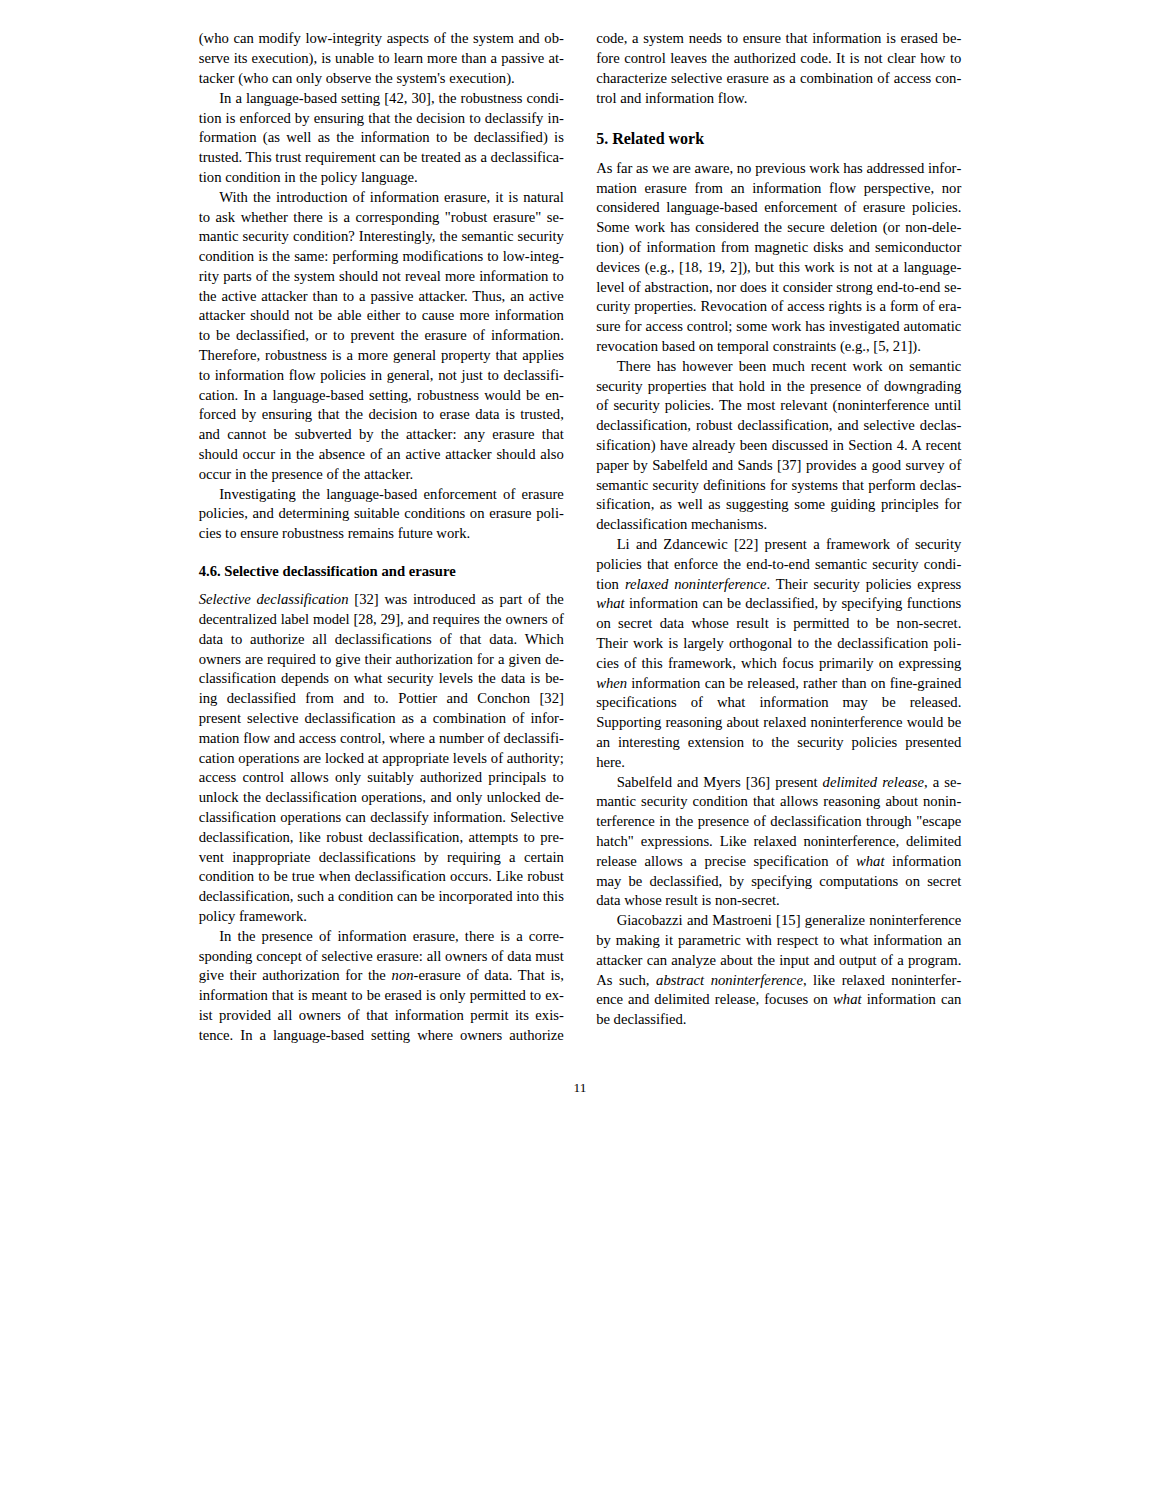(who can modify low-integrity aspects of the system and observe its execution), is unable to learn more than a passive attacker (who can only observe the system's execution).
In a language-based setting [42, 30], the robustness condition is enforced by ensuring that the decision to declassify information (as well as the information to be declassified) is trusted. This trust requirement can be treated as a declassification condition in the policy language.
With the introduction of information erasure, it is natural to ask whether there is a corresponding "robust erasure" semantic security condition? Interestingly, the semantic security condition is the same: performing modifications to low-integrity parts of the system should not reveal more information to the active attacker than to a passive attacker. Thus, an active attacker should not be able either to cause more information to be declassified, or to prevent the erasure of information. Therefore, robustness is a more general property that applies to information flow policies in general, not just to declassification. In a language-based setting, robustness would be enforced by ensuring that the decision to erase data is trusted, and cannot be subverted by the attacker: any erasure that should occur in the absence of an active attacker should also occur in the presence of the attacker.
Investigating the language-based enforcement of erasure policies, and determining suitable conditions on erasure policies to ensure robustness remains future work.
4.6. Selective declassification and erasure
Selective declassification [32] was introduced as part of the decentralized label model [28, 29], and requires the owners of data to authorize all declassifications of that data. Which owners are required to give their authorization for a given declassification depends on what security levels the data is being declassified from and to. Pottier and Conchon [32] present selective declassification as a combination of information flow and access control, where a number of declassification operations are locked at appropriate levels of authority; access control allows only suitably authorized principals to unlock the declassification operations, and only unlocked declassification operations can declassify information. Selective declassification, like robust declassification, attempts to prevent inappropriate declassifications by requiring a certain condition to be true when declassification occurs. Like robust declassification, such a condition can be incorporated into this policy framework.
In the presence of information erasure, there is a corresponding concept of selective erasure: all owners of data must give their authorization for the non-erasure of data. That is, information that is meant to be erased is only permitted to exist provided all owners of that information permit its existence. In a language-based setting where owners authorize code, a system needs to ensure that information is erased before control leaves the authorized code. It is not clear how to characterize selective erasure as a combination of access control and information flow.
5. Related work
As far as we are aware, no previous work has addressed information erasure from an information flow perspective, nor considered language-based enforcement of erasure policies. Some work has considered the secure deletion (or non-deletion) of information from magnetic disks and semiconductor devices (e.g., [18, 19, 2]), but this work is not at a language-level of abstraction, nor does it consider strong end-to-end security properties. Revocation of access rights is a form of erasure for access control; some work has investigated automatic revocation based on temporal constraints (e.g., [5, 21]).
There has however been much recent work on semantic security properties that hold in the presence of downgrading of security policies. The most relevant (noninterference until declassification, robust declassification, and selective declassification) have already been discussed in Section 4. A recent paper by Sabelfeld and Sands [37] provides a good survey of semantic security definitions for systems that perform declassification, as well as suggesting some guiding principles for declassification mechanisms.
Li and Zdancewic [22] present a framework of security policies that enforce the end-to-end semantic security condition relaxed noninterference. Their security policies express what information can be declassified, by specifying functions on secret data whose result is permitted to be non-secret. Their work is largely orthogonal to the declassification policies of this framework, which focus primarily on expressing when information can be released, rather than on fine-grained specifications of what information may be released. Supporting reasoning about relaxed noninterference would be an interesting extension to the security policies presented here.
Sabelfeld and Myers [36] present delimited release, a semantic security condition that allows reasoning about noninterference in the presence of declassification through "escape hatch" expressions. Like relaxed noninterference, delimited release allows a precise specification of what information may be declassified, by specifying computations on secret data whose result is non-secret.
Giacobazzi and Mastroeni [15] generalize noninterference by making it parametric with respect to what information an attacker can analyze about the input and output of a program. As such, abstract noninterference, like relaxed noninterference and delimited release, focuses on what information can be declassified.
11